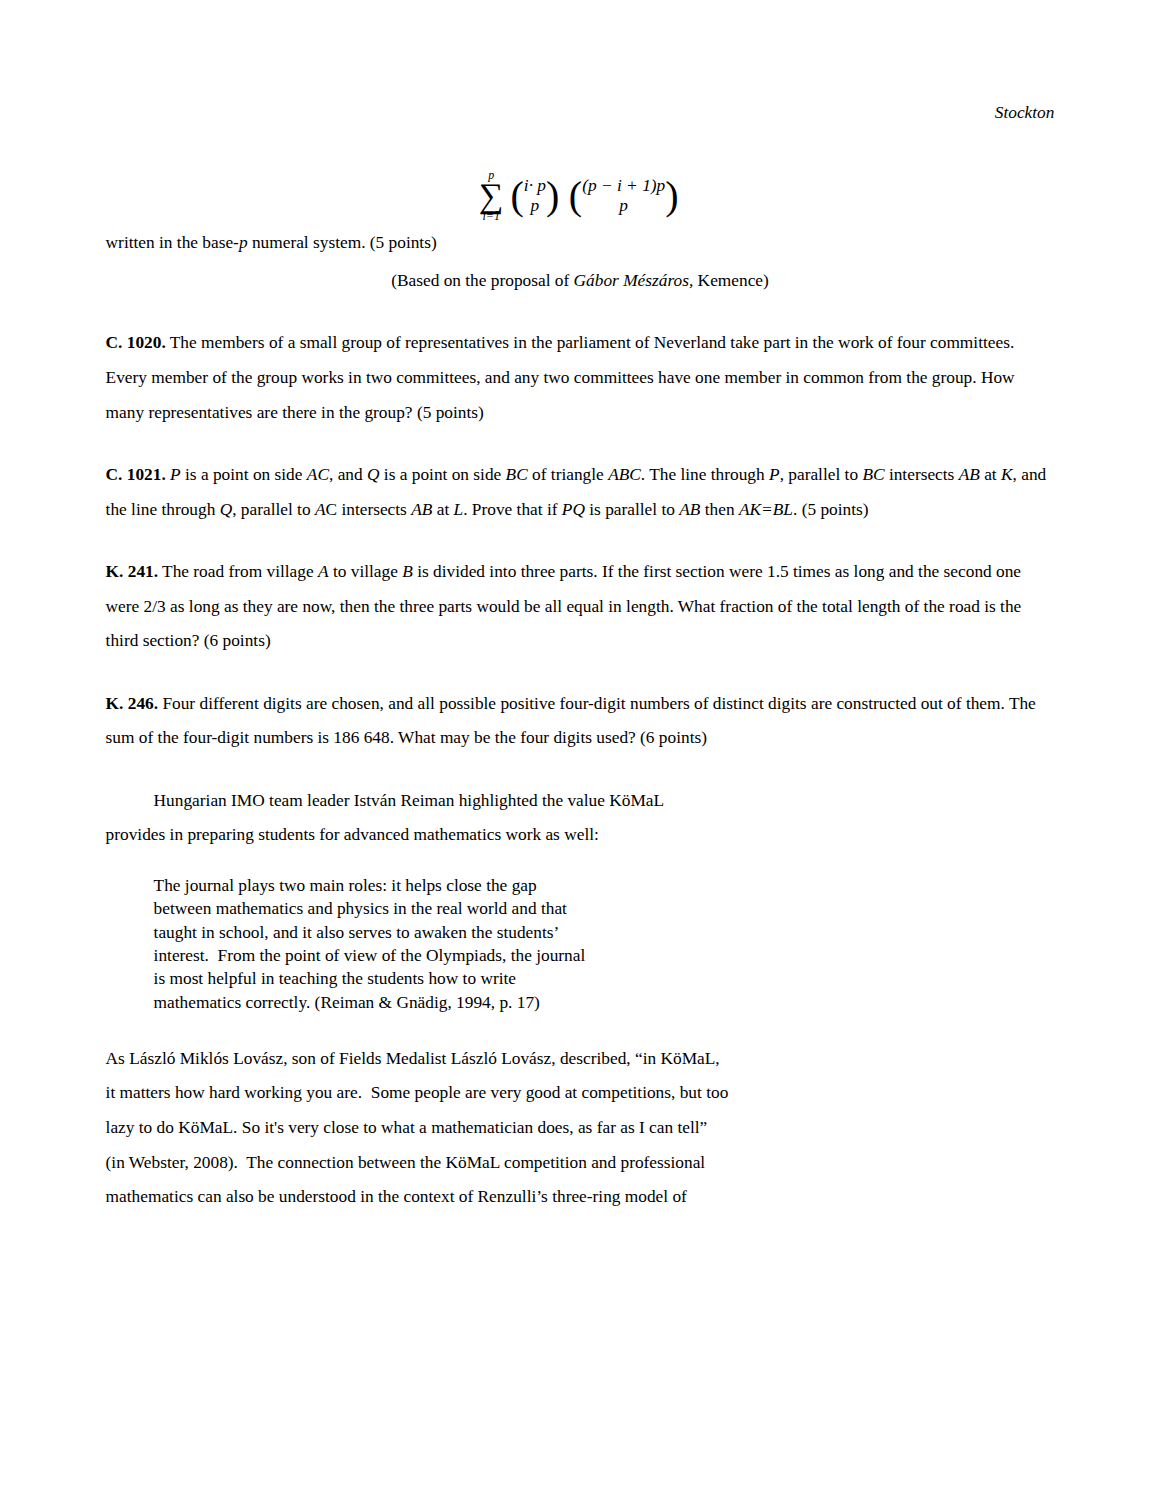Stockton
p ∑ i=1 (i· p p) ((p − i + 1)p p)
written in the base-p numeral system. (5 points)
(Based on the proposal of Gábor Mészáros, Kemence)
C. 1020. The members of a small group of representatives in the parliament of Neverland take part in the work of four committees. Every member of the group works in two committees, and any two committees have one member in common from the group. How many representatives are there in the group? (5 points)
C. 1021. P is a point on side AC, and Q is a point on side BC of triangle ABC. The line through P, parallel to BC intersects AB at K, and the line through Q, parallel to AC intersects AB at L. Prove that if PQ is parallel to AB then AK=BL. (5 points)
K. 241. The road from village A to village B is divided into three parts. If the first section were 1.5 times as long and the second one were 2/3 as long as they are now, then the three parts would be all equal in length. What fraction of the total length of the road is the third section? (6 points)
K. 246. Four different digits are chosen, and all possible positive four-digit numbers of distinct digits are constructed out of them. The sum of the four-digit numbers is 186 648. What may be the four digits used? (6 points)
Hungarian IMO team leader István Reiman highlighted the value KöMaL
provides in preparing students for advanced mathematics work as well:
The journal plays two main roles: it helps close the gap between mathematics and physics in the real world and that taught in school, and it also serves to awaken the students’ interest. From the point of view of the Olympiads, the journal is most helpful in teaching the students how to write mathematics correctly. (Reiman & Gnädig, 1994, p. 17)
As László Miklós Lovász, son of Fields Medalist László Lovász, described, “in KöMaL,
it matters how hard working you are. Some people are very good at competitions, but too
lazy to do KöMaL. So it's very close to what a mathematician does, as far as I can tell”
(in Webster, 2008). The connection between the KöMaL competition and professional
mathematics can also be understood in the context of Renzulli’s three-ring model of